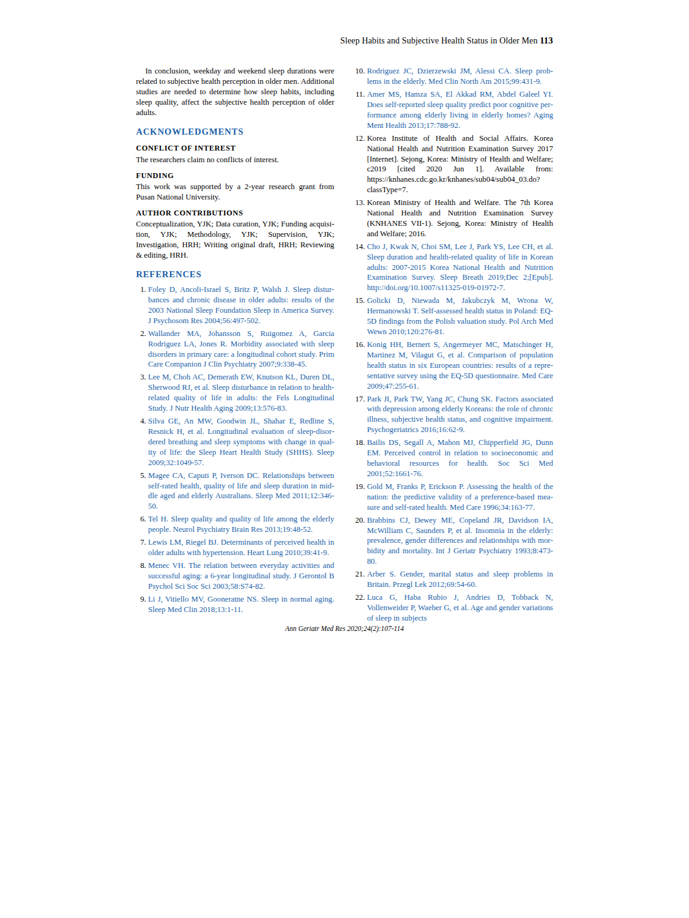Sleep Habits and Subjective Health Status in Older Men 113
In conclusion, weekday and weekend sleep durations were related to subjective health perception in older men. Additional studies are needed to determine how sleep habits, including sleep quality, affect the subjective health perception of older adults.
ACKNOWLEDGMENTS
CONFLICT OF INTEREST
The researchers claim no conflicts of interest.
FUNDING
This work was supported by a 2-year research grant from Pusan National University.
AUTHOR CONTRIBUTIONS
Conceptualization, YJK; Data curation, YJK; Funding acquisition, YJK; Methodology, YJK; Supervision, YJK; Investigation, HRH; Writing original draft, HRH; Reviewing & editing, HRH.
REFERENCES
Foley D, Ancoli-Israel S, Britz P, Walsh J. Sleep disturbances and chronic disease in older adults: results of the 2003 National Sleep Foundation Sleep in America Survey. J Psychosom Res 2004;56:497-502.
Wallander MA, Johansson S, Ruigomez A, Garcia Rodriguez LA, Jones R. Morbidity associated with sleep disorders in primary care: a longitudinal cohort study. Prim Care Companion J Clin Psychiatry 2007;9:338-45.
Lee M, Choh AC, Demerath EW, Knutson KL, Duren DL, Sherwood RJ, et al. Sleep disturbance in relation to health-related quality of life in adults: the Fels Longitudinal Study. J Nutr Health Aging 2009;13:576-83.
Silva GE, An MW, Goodwin JL, Shahar E, Redline S, Resnick H, et al. Longitudinal evaluation of sleep-disordered breathing and sleep symptoms with change in quality of life: the Sleep Heart Health Study (SHHS). Sleep 2009;32:1049-57.
Magee CA, Caputi P, Iverson DC. Relationships between self-rated health, quality of life and sleep duration in middle aged and elderly Australians. Sleep Med 2011;12:346-50.
Tel H. Sleep quality and quality of life among the elderly people. Neurol Psychiatry Brain Res 2013;19:48-52.
Lewis LM, Riegel BJ. Determinants of perceived health in older adults with hypertension. Heart Lung 2010;39:41-9.
Menec VH. The relation between everyday activities and successful aging: a 6-year longitudinal study. J Gerontol B Psychol Sci Soc Sci 2003;58:S74-82.
Li J, Vitiello MV, Gooneratne NS. Sleep in normal aging. Sleep Med Clin 2018;13:1-11.
Rodriguez JC, Dzierzewski JM, Alessi CA. Sleep problems in the elderly. Med Clin North Am 2015;99:431-9.
Amer MS, Hamza SA, El Akkad RM, Abdel Galeel YI. Does self-reported sleep quality predict poor cognitive performance among elderly living in elderly homes? Aging Ment Health 2013;17:788-92.
Korea Institute of Health and Social Affairs. Korea National Health and Nutrition Examination Survey 2017 [Internet]. Sejong, Korea: Ministry of Health and Welfare; c2019 [cited 2020 Jun 1]. Available from: https://knhanes.cdc.go.kr/knhanes/sub04/sub04_03.do?classType=7.
Korean Ministry of Health and Welfare. The 7th Korea National Health and Nutrition Examination Survey (KNHANES VII-1). Sejong, Korea: Ministry of Health and Welfare; 2016.
Cho J, Kwak N, Choi SM, Lee J, Park YS, Lee CH, et al. Sleep duration and health-related quality of life in Korean adults: 2007-2015 Korea National Health and Nutrition Examination Survey. Sleep Breath 2019;Dec 2;[Epub]. http://doi.org/10.1007/s11325-019-01972-7.
Golicki D, Niewada M, Jakubczyk M, Wrona W, Hermanowski T. Self-assessed health status in Poland: EQ-5D findings from the Polish valuation study. Pol Arch Med Wewn 2010;120:276-81.
Konig HH, Bernert S, Angermeyer MC, Matschinger H, Martinez M, Vilagut G, et al. Comparison of population health status in six European countries: results of a representative survey using the EQ-5D questionnaire. Med Care 2009;47:255-61.
Park JI, Park TW, Yang JC, Chung SK. Factors associated with depression among elderly Koreans: the role of chronic illness, subjective health status, and cognitive impairment. Psychogeriatrics 2016;16:62-9.
Bailis DS, Segall A, Mahon MJ, Chipperfield JG, Dunn EM. Perceived control in relation to socioeconomic and behavioral resources for health. Soc Sci Med 2001;52:1661-76.
Gold M, Franks P, Erickson P. Assessing the health of the nation: the predictive validity of a preference-based measure and self-rated health. Med Care 1996;34:163-77.
Brabbins CJ, Dewey ME, Copeland JR, Davidson IA, McWilliam C, Saunders P, et al. Insomnia in the elderly: prevalence, gender differences and relationships with morbidity and mortality. Int J Geriatr Psychiatry 1993;8:473-80.
Arber S. Gender, marital status and sleep problems in Britain. Przegl Lek 2012;69:54-60.
Luca G, Haba Rubio J, Andries D, Tobback N, Vollenweider P, Waeber G, et al. Age and gender variations of sleep in subjects
Ann Geriatr Med Res 2020;24(2):107-114